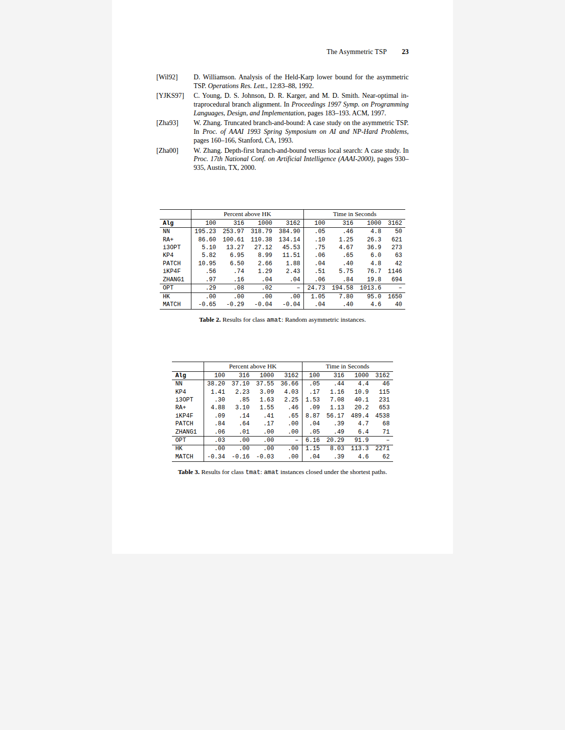The Asymmetric TSP 23
[Wil92]
D. Williamson. Analysis of the Held-Karp lower bound for the asymmetric TSP. Operations Res. Lett., 12:83–88, 1992.
[YJKS97]
C. Young, D. S. Johnson, D. R. Karger, and M. D. Smith. Near-optimal intraprocedural branch alignment. In Proceedings 1997 Symp. on Programming Languages, Design, and Implementation, pages 183–193. ACM, 1997.
[Zha93]
W. Zhang. Truncated branch-and-bound: A case study on the asymmetric TSP. In Proc. of AAAI 1993 Spring Symposium on AI and NP-Hard Problems, pages 160–166, Stanford, CA, 1993.
[Zha00]
W. Zhang. Depth-first branch-and-bound versus local search: A case study. In Proc. 17th National Conf. on Artificial Intelligence (AAAI-2000), pages 930–935, Austin, TX, 2000.
| | Percent above HK | Time in Seconds |
| --- | --- | --- |
| Alg | 100 | 316 | 1000 | 3162 | 100 | 316 | 1000 | 3162 |
| NN | 195.23 | 253.97 | 318.79 | 384.90 | .05 | .46 | 4.8 | 50 |
| RA+ | 86.60 | 100.61 | 110.38 | 134.14 | .10 | 1.25 | 26.3 | 621 |
| i3OPT | 5.10 | 13.27 | 27.12 | 45.53 | .75 | 4.67 | 36.9 | 273 |
| KP4 | 5.82 | 6.95 | 8.99 | 11.51 | .06 | .65 | 6.0 | 63 |
| PATCH | 10.95 | 6.50 | 2.66 | 1.88 | .04 | .40 | 4.8 | 42 |
| iKP4F | .56 | .74 | 1.29 | 2.43 | .51 | 5.75 | 76.7 | 1146 |
| ZHANG1 | .97 | .16 | .04 | .04 | .06 | .84 | 19.8 | 694 |
| OPT | .29 | .08 | .02 | – | 24.73 | 194.58 | 1013.6 | – |
| HK | .00 | .00 | .00 | .00 | 1.05 | 7.80 | 95.0 | 1650 |
| MATCH | -0.65 | -0.29 | -0.04 | -0.04 | .04 | .40 | 4.6 | 40 |
Table 2. Results for class amat: Random asymmetric instances.
| | Percent above HK | Time in Seconds |
| --- | --- | --- |
| Alg | 100 | 316 | 1000 | 3162 | 100 | 316 | 1000 | 3162 |
| NN | 38.20 | 37.10 | 37.55 | 36.66 | .05 | .44 | 4.4 | 46 |
| KP4 | 1.41 | 2.23 | 3.09 | 4.03 | .17 | 1.16 | 10.9 | 115 |
| i3OPT | .30 | .85 | 1.63 | 2.25 | 1.53 | 7.08 | 40.1 | 231 |
| RA+ | 4.88 | 3.10 | 1.55 | .46 | .09 | 1.13 | 20.2 | 653 |
| iKP4F | .09 | .14 | .41 | .65 | 8.87 | 56.17 | 489.4 | 4538 |
| PATCH | .84 | .64 | .17 | .00 | .04 | .39 | 4.7 | 68 |
| ZHANG1 | .06 | .01 | .00 | .00 | .05 | .49 | 6.4 | 71 |
| OPT | .03 | .00 | .00 | – | 6.16 | 20.29 | 91.9 | – |
| HK | .00 | .00 | .00 | .00 | 1.15 | 8.03 | 113.3 | 2271 |
| MATCH | -0.34 | -0.16 | -0.03 | .00 | .04 | .39 | 4.6 | 62 |
Table 3. Results for class tmat: amat instances closed under the shortest paths.